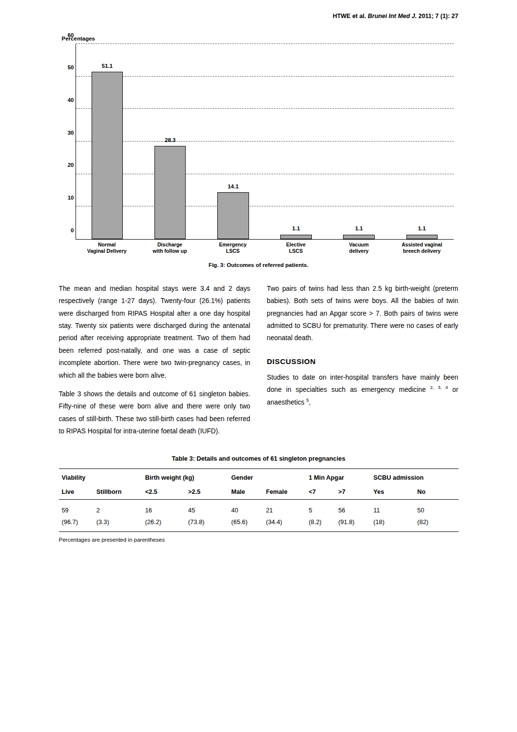HTWE et al. Brunei Int Med J. 2011; 7 (1): 27
Percentages
60
50
40
30
20
10
0
51.1
28.3
14.1
1.1
1.1
1.1
Normal
Vaginal Delivery
Discharge
with follow up
Emergency
LSCS
Elective
LSCS
Vacuum
delivery
Assisted vaginal
breech delivery
Fig. 3: Outcomes of referred patients.
The mean and median hospital stays were 3.4 and 2 days respectively (range 1-27 days). Twenty-four (26.1%) patients were discharged from RIPAS Hospital after a one day hospital stay. Twenty six patients were discharged during the antenatal period after receiving appropriate treatment. Two of them had been referred post-natally, and one was a case of septic incomplete abortion. There were two twin-pregnancy cases, in which all the babies were born alive.
Table 3 shows the details and outcome of 61 singleton babies. Fifty-nine of these were born alive and there were only two cases of still-birth. These two still-birth cases had been referred to RIPAS Hospital for intra-uterine foetal death (IUFD).
Two pairs of twins had less than 2.5 kg birth-weight (preterm babies). Both sets of twins were boys. All the babies of twin pregnancies had an Apgar score > 7. Both pairs of twins were admitted to SCBU for prematurity. There were no cases of early neonatal death.
DISCUSSION
Studies to date on inter-hospital transfers have mainly been done in specialties such as emergency medicine 2, 3, 4 or anaesthetics 5,
Table 3: Details and outcomes of 61 singleton pregnancies
| Viability | Birth weight (kg) | Gender | 1 Min Apgar | SCBU admission |
| --- | --- | --- | --- | --- |
| Live | Stillborn | <2.5 | >2.5 | Male | Female | <7 | >7 | Yes | No |
| 59 | 2 | 16 | 45 | 40 | 21 | 5 | 56 | 11 | 50 |
| (96.7) | (3.3) | (26.2) | (73.8) | (65.6) | (34.4) | (8.2) | (91.8) | (18) | (82) |
Percentages are presented in parentheses